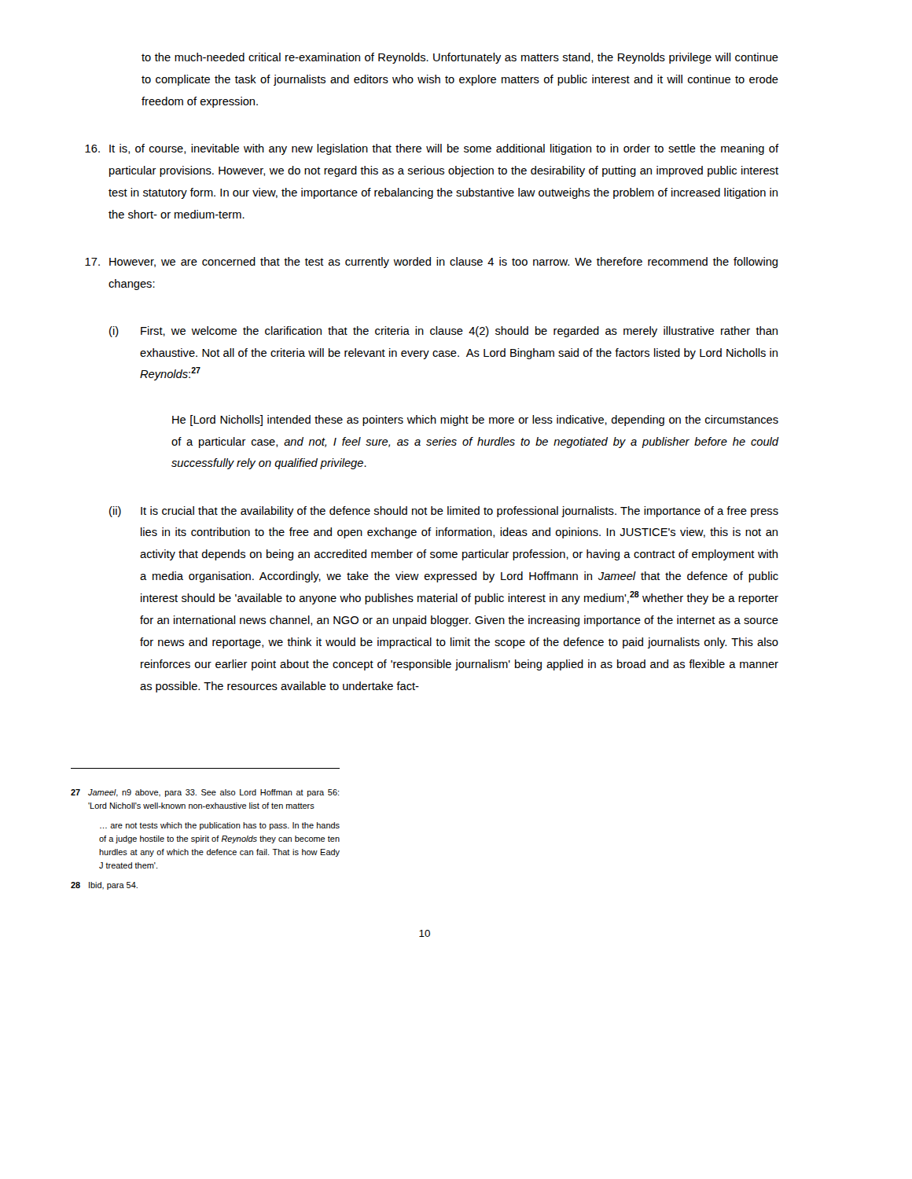to the much-needed critical re-examination of Reynolds. Unfortunately as matters stand, the Reynolds privilege will continue to complicate the task of journalists and editors who wish to explore matters of public interest and it will continue to erode freedom of expression.
It is, of course, inevitable with any new legislation that there will be some additional litigation to in order to settle the meaning of particular provisions. However, we do not regard this as a serious objection to the desirability of putting an improved public interest test in statutory form. In our view, the importance of rebalancing the substantive law outweighs the problem of increased litigation in the short- or medium-term.
However, we are concerned that the test as currently worded in clause 4 is too narrow. We therefore recommend the following changes:
(i) First, we welcome the clarification that the criteria in clause 4(2) should be regarded as merely illustrative rather than exhaustive. Not all of the criteria will be relevant in every case. As Lord Bingham said of the factors listed by Lord Nicholls in Reynolds:27
He [Lord Nicholls] intended these as pointers which might be more or less indicative, depending on the circumstances of a particular case, and not, I feel sure, as a series of hurdles to be negotiated by a publisher before he could successfully rely on qualified privilege.
(ii) It is crucial that the availability of the defence should not be limited to professional journalists. The importance of a free press lies in its contribution to the free and open exchange of information, ideas and opinions. In JUSTICE's view, this is not an activity that depends on being an accredited member of some particular profession, or having a contract of employment with a media organisation. Accordingly, we take the view expressed by Lord Hoffmann in Jameel that the defence of public interest should be 'available to anyone who publishes material of public interest in any medium',28 whether they be a reporter for an international news channel, an NGO or an unpaid blogger. Given the increasing importance of the internet as a source for news and reportage, we think it would be impractical to limit the scope of the defence to paid journalists only. This also reinforces our earlier point about the concept of 'responsible journalism' being applied in as broad and as flexible a manner as possible. The resources available to undertake fact-
27 Jameel, n9 above, para 33. See also Lord Hoffman at para 56: 'Lord Nicholl's well-known non-exhaustive list of ten matters
… are not tests which the publication has to pass. In the hands of a judge hostile to the spirit of Reynolds they can become ten hurdles at any of which the defence can fail. That is how Eady J treated them'.
28 Ibid, para 54.
10